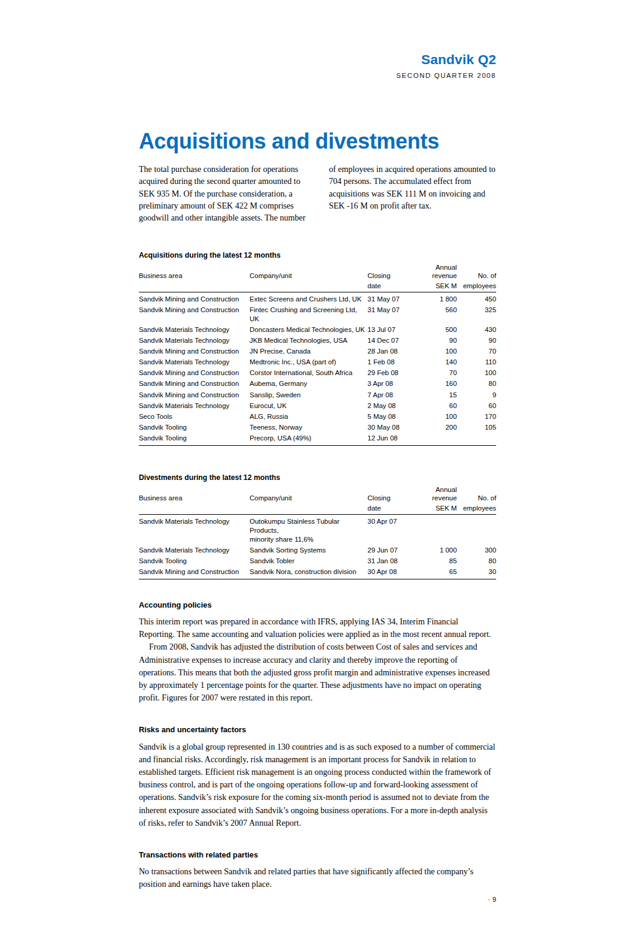Sandvik Q2
SECOND QUARTER 2008
Acquisitions and divestments
The total purchase consideration for operations acquired during the second quarter amounted to SEK 935 M. Of the purchase consideration, a preliminary amount of SEK 422 M comprises goodwill and other intangible assets. The number of employees in acquired operations amounted to 704 persons. The accumulated effect from acquisitions was SEK 111 M on invoicing and SEK -16 M on profit after tax.
Acquisitions during the latest 12 months
| Business area | Company/unit | Closing | Annual revenue | No. of |
| --- | --- | --- | --- | --- |
| | | date | SEK M | employees |
| Sandvik Mining and Construction | Extec Screens and Crushers Ltd, UK | 31 May 07 | 1 800 | 450 |
| Sandvik Mining and Construction | Fintec Crushing and Screening Ltd, UK | 31 May 07 | 560 | 325 |
| Sandvik Materials Technology | Doncasters Medical Technologies, UK | 13 Jul 07 | 500 | 430 |
| Sandvik Materials Technology | JKB Medical Technologies, USA | 14 Dec 07 | 90 | 90 |
| Sandvik Mining and Construction | JN Precise, Canada | 28 Jan 08 | 100 | 70 |
| Sandvik Materials Technology | Medtronic Inc., USA (part of) | 1 Feb 08 | 140 | 110 |
| Sandvik Mining and Construction | Corstor International, South Africa | 29 Feb 08 | 70 | 100 |
| Sandvik Mining and Construction | Aubema, Germany | 3 Apr 08 | 160 | 80 |
| Sandvik Mining and Construction | Sanslip, Sweden | 7 Apr 08 | 15 | 9 |
| Sandvik Materials Technology | Eurocut, UK | 2 May 08 | 60 | 60 |
| Seco Tools | ALG, Russia | 5 May 08 | 100 | 170 |
| Sandvik Tooling | Teeness, Norway | 30 May 08 | 200 | 105 |
| Sandvik Tooling | Precorp, USA (49%) | 12 Jun 08 | | |
Divestments during the latest 12 months
| Business area | Company/unit | Closing | Annual revenue | No. of |
| --- | --- | --- | --- | --- |
| | | date | SEK M | employees |
| Sandvik Materials Technology | Outokumpu Stainless Tubular Products, minority share 11,6% | 30 Apr 07 | | |
| Sandvik Materials Technology | Sandvik Sorting Systems | 29 Jun 07 | 1 000 | 300 |
| Sandvik Tooling | Sandvik Tobler | 31 Jan 08 | 85 | 80 |
| Sandvik Mining and Construction | Sandvik Nora, construction division | 30 Apr 08 | 65 | 30 |
Accounting policies
This interim report was prepared in accordance with IFRS, applying IAS 34, Interim Financial Reporting. The same accounting and valuation policies were applied as in the most recent annual report.
From 2008, Sandvik has adjusted the distribution of costs between Cost of sales and services and Administrative expenses to increase accuracy and clarity and thereby improve the reporting of operations. This means that both the adjusted gross profit margin and administrative expenses increased by approximately 1 percentage points for the quarter. These adjustments have no impact on operating profit. Figures for 2007 were restated in this report.
Risks and uncertainty factors
Sandvik is a global group represented in 130 countries and is as such exposed to a number of commercial and financial risks. Accordingly, risk management is an important process for Sandvik in relation to established targets. Efficient risk management is an ongoing process conducted within the framework of business control, and is part of the ongoing operations follow-up and forward-looking assessment of operations. Sandvik’s risk exposure for the coming six-month period is assumed not to deviate from the inherent exposure associated with Sandvik’s ongoing business operations. For a more in-depth analysis of risks, refer to Sandvik’s 2007 Annual Report.
Transactions with related parties
No transactions between Sandvik and related parties that have significantly affected the company’s position and earnings have taken place.
·9